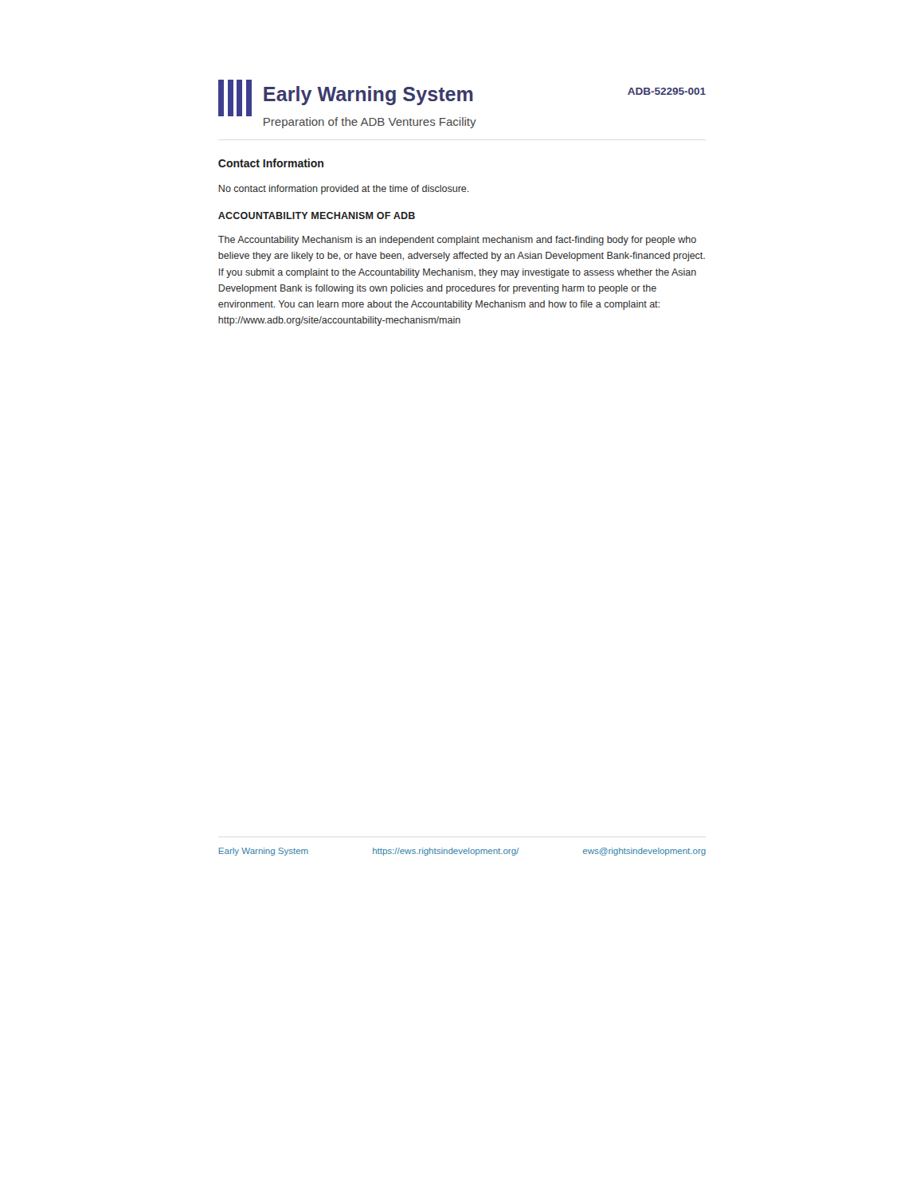Early Warning System
Preparation of the ADB Ventures Facility
ADB-52295-001
Contact Information
No contact information provided at the time of disclosure.
ACCOUNTABILITY MECHANISM OF ADB
The Accountability Mechanism is an independent complaint mechanism and fact-finding body for people who believe they are likely to be, or have been, adversely affected by an Asian Development Bank-financed project. If you submit a complaint to the Accountability Mechanism, they may investigate to assess whether the Asian Development Bank is following its own policies and procedures for preventing harm to people or the environment. You can learn more about the Accountability Mechanism and how to file a complaint at: http://www.adb.org/site/accountability-mechanism/main
Early Warning System
https://ews.rightsindevelopment.org/
ews@rightsindevelopment.org